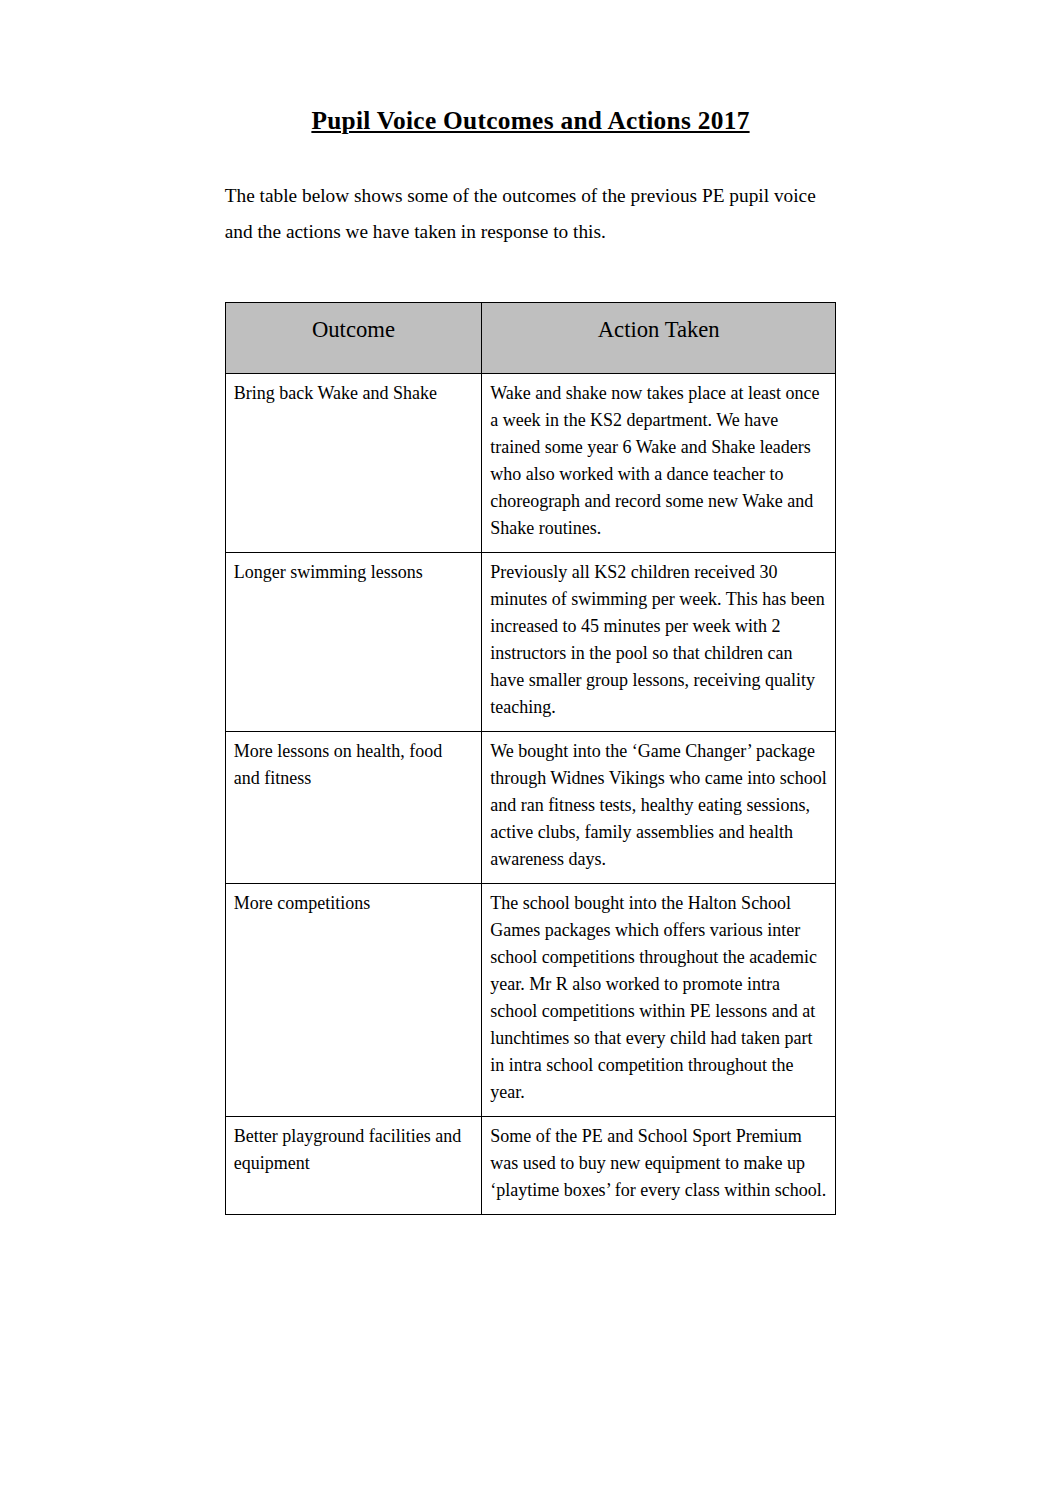Pupil Voice Outcomes and Actions 2017
The table below shows some of the outcomes of the previous PE pupil voice and the actions we have taken in response to this.
| Outcome | Action Taken |
| --- | --- |
| Bring back Wake and Shake | Wake and shake now takes place at least once a week in the KS2 department. We have trained some year 6 Wake and Shake leaders who also worked with a dance teacher to choreograph and record some new Wake and Shake routines. |
| Longer swimming lessons | Previously all KS2 children received 30 minutes of swimming per week. This has been increased to 45 minutes per week with 2 instructors in the pool so that children can have smaller group lessons, receiving quality teaching. |
| More lessons on health, food and fitness | We bought into the ‘Game Changer’ package through Widnes Vikings who came into school and ran fitness tests, healthy eating sessions, active clubs, family assemblies and health awareness days. |
| More competitions | The school bought into the Halton School Games packages which offers various inter school competitions throughout the academic year. Mr R also worked to promote intra school competitions within PE lessons and at lunchtimes so that every child had taken part in intra school competition throughout the year. |
| Better playground facilities and equipment | Some of the PE and School Sport Premium was used to buy new equipment to make up ‘playtime boxes’ for every class within school. |